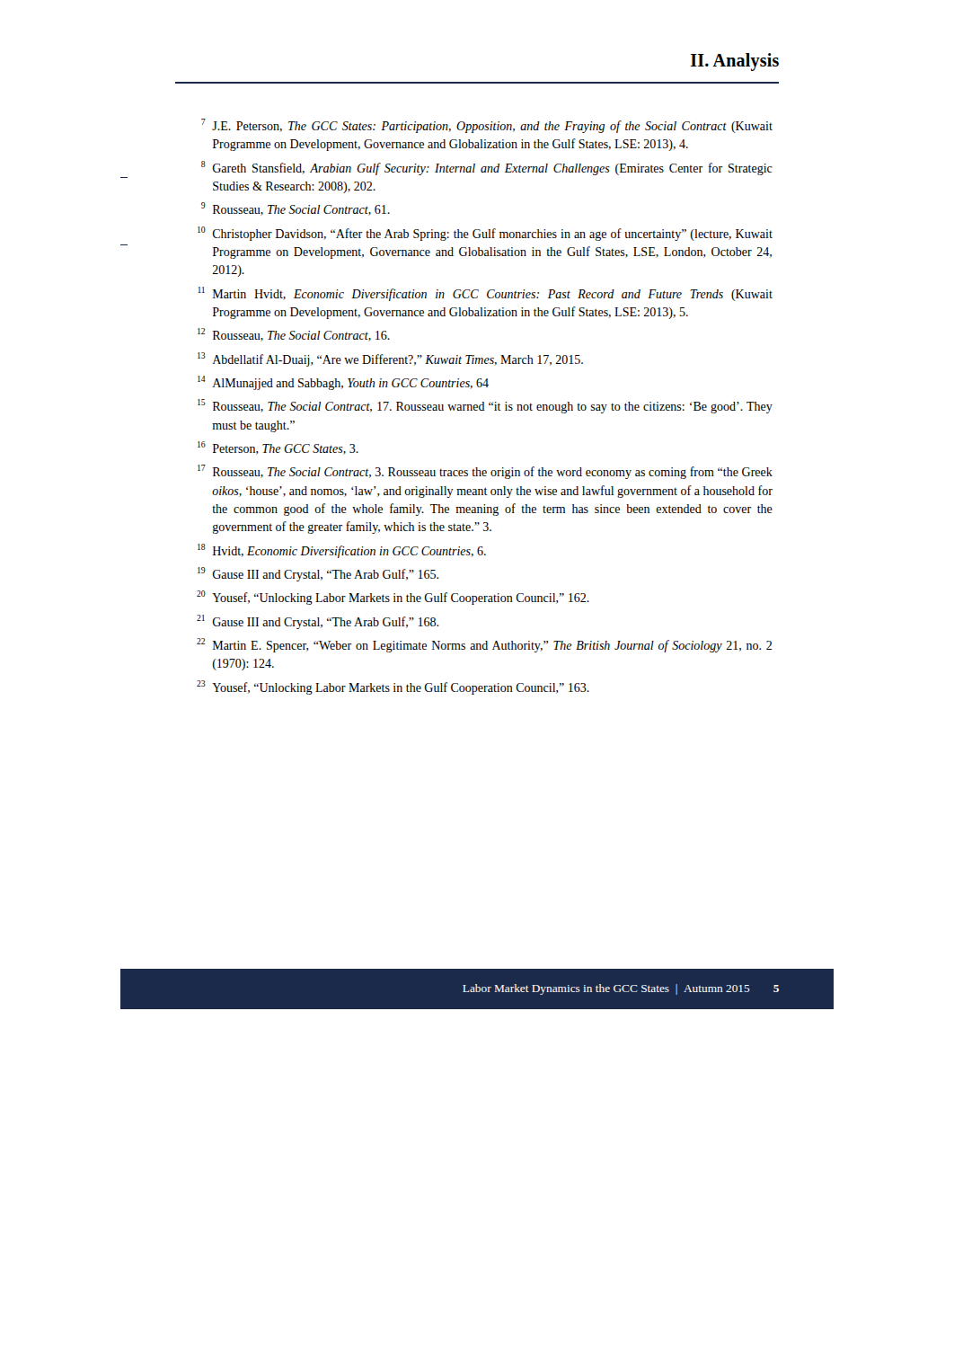II. Analysis
7 J.E. Peterson, The GCC States: Participation, Opposition, and the Fraying of the Social Contract (Kuwait Programme on Development, Governance and Globalization in the Gulf States, LSE: 2013), 4.
8 Gareth Stansfield, Arabian Gulf Security: Internal and External Challenges (Emirates Center for Strategic Studies & Research: 2008), 202.
9 Rousseau, The Social Contract, 61.
10 Christopher Davidson, “After the Arab Spring: the Gulf monarchies in an age of uncertainty” (lecture, Kuwait Programme on Development, Governance and Globalisation in the Gulf States, LSE, London, October 24, 2012).
11 Martin Hvidt, Economic Diversification in GCC Countries: Past Record and Future Trends (Kuwait Programme on Development, Governance and Globalization in the Gulf States, LSE: 2013), 5.
12 Rousseau, The Social Contract, 16.
13 Abdellatif Al-Duaij, “Are we Different?,” Kuwait Times, March 17, 2015.
14 AlMunajjed and Sabbagh, Youth in GCC Countries, 64
15 Rousseau, The Social Contract, 17. Rousseau warned “it is not enough to say to the citizens: ‘Be good’. They must be taught.”
16 Peterson, The GCC States, 3.
17 Rousseau, The Social Contract, 3. Rousseau traces the origin of the word economy as coming from “the Greek oikos, ‘house’, and nomos, ‘law’, and originally meant only the wise and lawful government of a household for the common good of the whole family. The meaning of the term has since been extended to cover the government of the greater family, which is the state.” 3.
18 Hvidt, Economic Diversification in GCC Countries, 6.
19 Gause III and Crystal, “The Arab Gulf,” 165.
20 Yousef, “Unlocking Labor Markets in the Gulf Cooperation Council,” 162.
21 Gause III and Crystal, “The Arab Gulf,” 168.
22 Martin E. Spencer, “Weber on Legitimate Norms and Authority,” The British Journal of Sociology 21, no. 2 (1970): 124.
23 Yousef, “Unlocking Labor Markets in the Gulf Cooperation Council,” 163.
Labor Market Dynamics in the GCC States | Autumn 2015 5